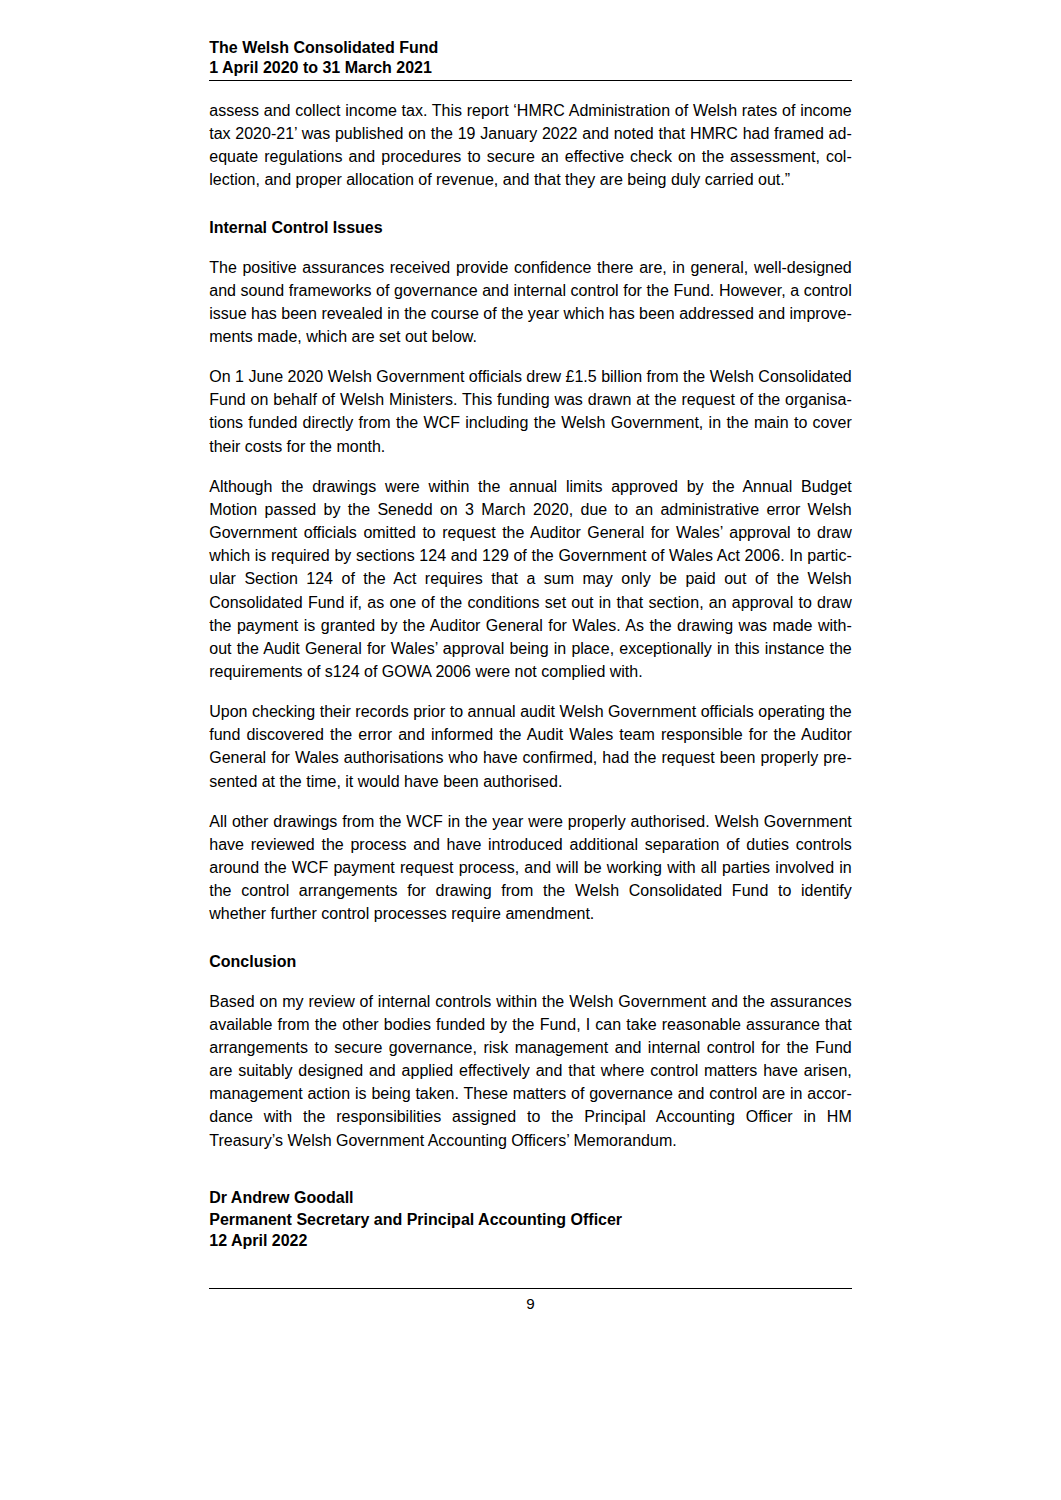The Welsh Consolidated Fund 1 April 2020 to 31 March 2021
assess and collect income tax. This report ‘HMRC Administration of Welsh rates of income tax 2020-21’ was published on the 19 January 2022 and noted that HMRC had framed adequate regulations and procedures to secure an effective check on the assessment, collection, and proper allocation of revenue, and that they are being duly carried out.”
Internal Control Issues
The positive assurances received provide confidence there are, in general, well-designed and sound frameworks of governance and internal control for the Fund. However, a control issue has been revealed in the course of the year which has been addressed and improvements made, which are set out below.
On 1 June 2020 Welsh Government officials drew £1.5 billion from the Welsh Consolidated Fund on behalf of Welsh Ministers. This funding was drawn at the request of the organisations funded directly from the WCF including the Welsh Government, in the main to cover their costs for the month.
Although the drawings were within the annual limits approved by the Annual Budget Motion passed by the Senedd on 3 March 2020, due to an administrative error Welsh Government officials omitted to request the Auditor General for Wales’ approval to draw which is required by sections 124 and 129 of the Government of Wales Act 2006. In particular Section 124 of the Act requires that a sum may only be paid out of the Welsh Consolidated Fund if, as one of the conditions set out in that section, an approval to draw the payment is granted by the Auditor General for Wales. As the drawing was made without the Audit General for Wales’ approval being in place, exceptionally in this instance the requirements of s124 of GOWA 2006 were not complied with.
Upon checking their records prior to annual audit Welsh Government officials operating the fund discovered the error and informed the Audit Wales team responsible for the Auditor General for Wales authorisations who have confirmed, had the request been properly presented at the time, it would have been authorised.
All other drawings from the WCF in the year were properly authorised. Welsh Government have reviewed the process and have introduced additional separation of duties controls around the WCF payment request process, and will be working with all parties involved in the control arrangements for drawing from the Welsh Consolidated Fund to identify whether further control processes require amendment.
Conclusion
Based on my review of internal controls within the Welsh Government and the assurances available from the other bodies funded by the Fund, I can take reasonable assurance that arrangements to secure governance, risk management and internal control for the Fund are suitably designed and applied effectively and that where control matters have arisen, management action is being taken. These matters of governance and control are in accordance with the responsibilities assigned to the Principal Accounting Officer in HM Treasury’s Welsh Government Accounting Officers’ Memorandum.
Dr Andrew Goodall Permanent Secretary and Principal Accounting Officer 12 April 2022
9